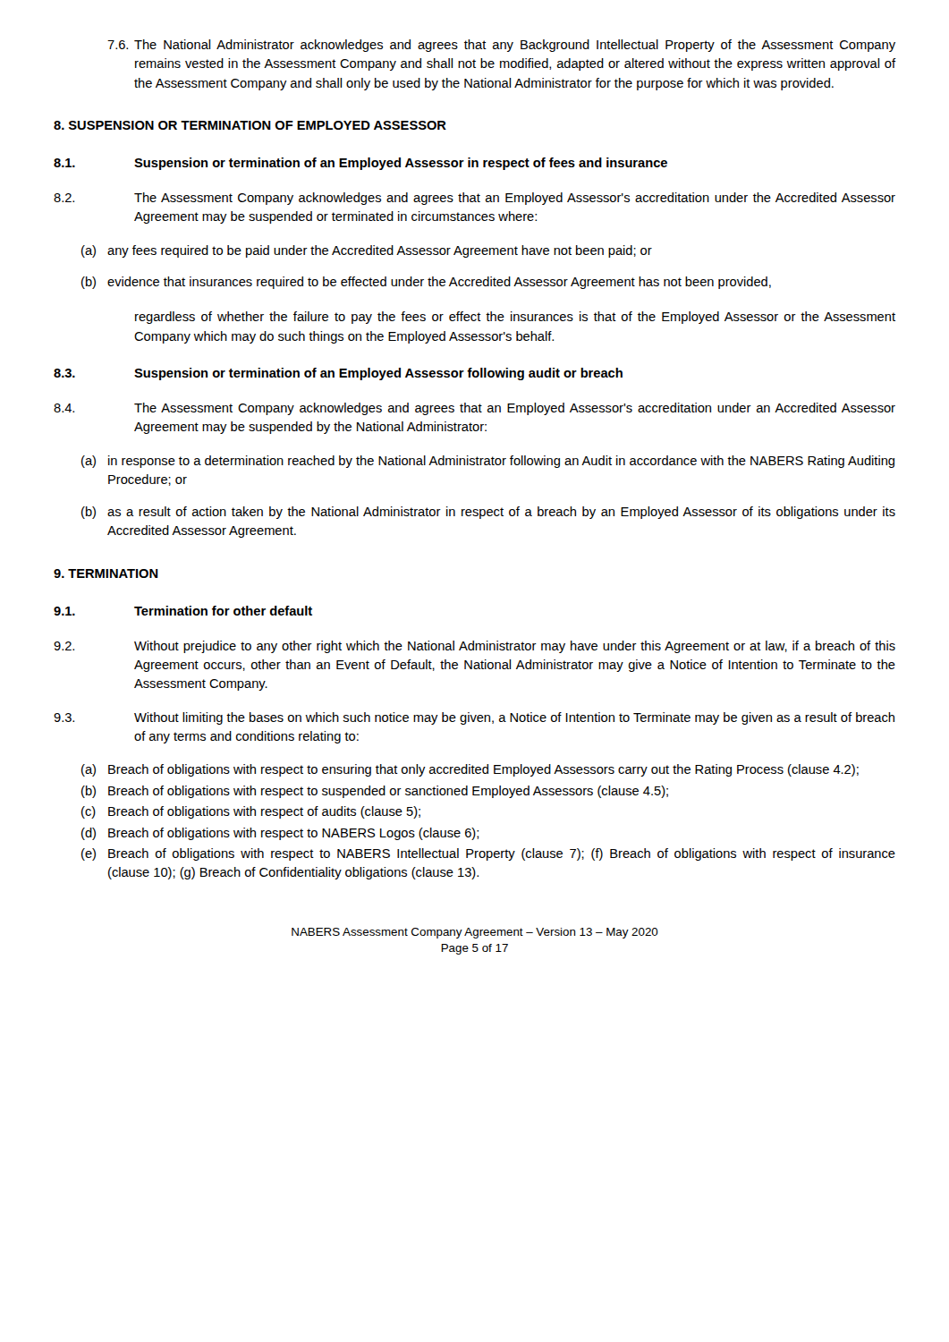7.6.
The National Administrator acknowledges and agrees that any Background Intellectual Property of the Assessment Company remains vested in the Assessment Company and shall not be modified, adapted or altered without the express written approval of the Assessment Company and shall only be used by the National Administrator for the purpose for which it was provided.
8. SUSPENSION OR TERMINATION OF EMPLOYED ASSESSOR
8.1. Suspension or termination of an Employed Assessor in respect of fees and insurance
8.2.
The Assessment Company acknowledges and agrees that an Employed Assessor's accreditation under the Accredited Assessor Agreement may be suspended or terminated in circumstances where:
(a)
any fees required to be paid under the Accredited Assessor Agreement have not been paid; or
(b)
evidence that insurances required to be effected under the Accredited Assessor Agreement has not been provided,
regardless of whether the failure to pay the fees or effect the insurances is that of the Employed Assessor or the Assessment Company which may do such things on the Employed Assessor's behalf.
8.3. Suspension or termination of an Employed Assessor following audit or breach
8.4.
The Assessment Company acknowledges and agrees that an Employed Assessor's accreditation under an Accredited Assessor Agreement may be suspended by the National Administrator:
(a)
in response to a determination reached by the National Administrator following an Audit in accordance with the NABERS Rating Auditing Procedure; or
(b)
as a result of action taken by the National Administrator in respect of a breach by an Employed Assessor of its obligations under its Accredited Assessor Agreement.
9. TERMINATION
9.1. Termination for other default
9.2.
Without prejudice to any other right which the National Administrator may have under this Agreement or at law, if a breach of this Agreement occurs, other than an Event of Default, the National Administrator may give a Notice of Intention to Terminate to the Assessment Company.
9.3.
Without limiting the bases on which such notice may be given, a Notice of Intention to Terminate may be given as a result of breach of any terms and conditions relating to:
(a)
Breach of obligations with respect to ensuring that only accredited Employed Assessors carry out the Rating Process (clause 4.2);
(b)
Breach of obligations with respect to suspended or sanctioned Employed Assessors (clause 4.5);
(c)
Breach of obligations with respect of audits (clause 5);
(d)
Breach of obligations with respect to NABERS Logos (clause 6);
(e)
Breach of obligations with respect to NABERS Intellectual Property (clause 7); (f) Breach of obligations with respect of insurance (clause 10); (g) Breach of Confidentiality obligations (clause 13).
NABERS Assessment Company Agreement – Version 13 – May 2020
Page 5 of 17